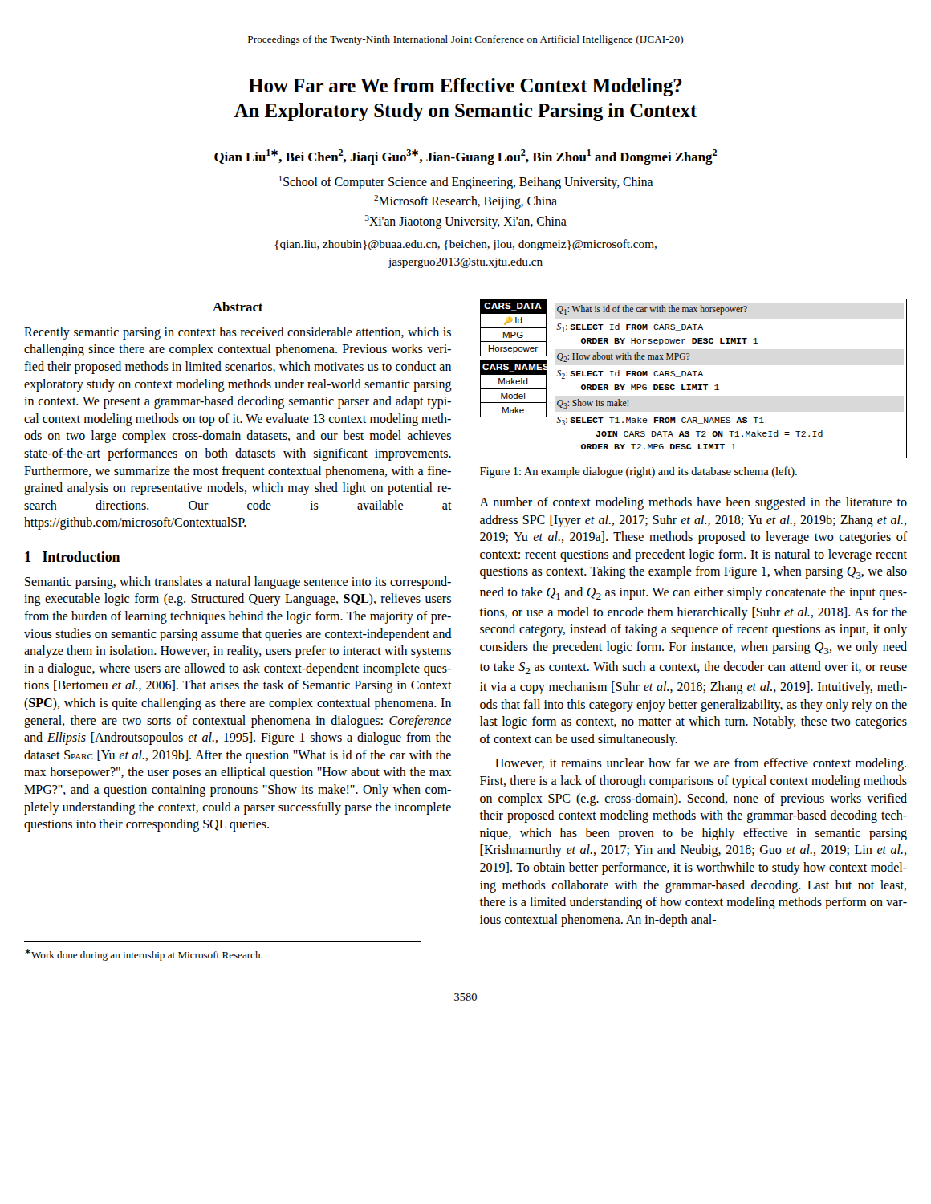Proceedings of the Twenty-Ninth International Joint Conference on Artificial Intelligence (IJCAI-20)
How Far are We from Effective Context Modeling?
An Exploratory Study on Semantic Parsing in Context
Qian Liu1∗, Bei Chen2, Jiaqi Guo3∗, Jian-Guang Lou2, Bin Zhou1 and Dongmei Zhang2
1School of Computer Science and Engineering, Beihang University, China
2Microsoft Research, Beijing, China
3Xi'an Jiaotong University, Xi'an, China
{qian.liu, zhoubin}@buaa.edu.cn, {beichen, jlou, dongmeiz}@microsoft.com,
jasperguo2013@stu.xjtu.edu.cn
Abstract
Recently semantic parsing in context has received considerable attention, which is challenging since there are complex contextual phenomena. Previous works verified their proposed methods in limited scenarios, which motivates us to conduct an exploratory study on context modeling methods under real-world semantic parsing in context. We present a grammar-based decoding semantic parser and adapt typical context modeling methods on top of it. We evaluate 13 context modeling methods on two large complex cross-domain datasets, and our best model achieves state-of-the-art performances on both datasets with significant improvements. Furthermore, we summarize the most frequent contextual phenomena, with a fine-grained analysis on representative models, which may shed light on potential research directions. Our code is available at https://github.com/microsoft/ContextualSP.
1 Introduction
Semantic parsing, which translates a natural language sentence into its corresponding executable logic form (e.g. Structured Query Language, SQL), relieves users from the burden of learning techniques behind the logic form. The majority of previous studies on semantic parsing assume that queries are context-independent and analyze them in isolation. However, in reality, users prefer to interact with systems in a dialogue, where users are allowed to ask context-dependent incomplete questions [Bertomeu et al., 2006]. That arises the task of Semantic Parsing in Context (SPC), which is quite challenging as there are complex contextual phenomena. In general, there are two sorts of contextual phenomena in dialogues: Coreference and Ellipsis [Androutsopoulos et al., 1995]. Figure 1 shows a dialogue from the dataset Sparc [Yu et al., 2019b]. After the question "What is id of the car with the max horsepower?", the user poses an elliptical question "How about with the max MPG?", and a question containing pronouns "Show its make!". Only when completely understanding the context, could a parser successfully parse the incomplete questions into their corresponding SQL queries.
CARS_DATA
Id
MPG
Horsepower
CARS_NAMES
MakeId
Model
Make
Q1: What is id of the car with the max horsepower?
S1: SELECT Id FROM CARS_DATA ORDER BY Horsepower DESC LIMIT 1
Q2: How about with the max MPG?
S2: SELECT Id FROM CARS_DATA ORDER BY MPG DESC LIMIT 1
Q3: Show its make!
S3: SELECT T1.Make FROM CAR_NAMES AS T1 JOIN CARS_DATA AS T2 ON T1.MakeId = T2.Id ORDER BY T2.MPG DESC LIMIT 1
Figure 1: An example dialogue (right) and its database schema (left).
A number of context modeling methods have been suggested in the literature to address SPC [Iyyer et al., 2017; Suhr et al., 2018; Yu et al., 2019b; Zhang et al., 2019; Yu et al., 2019a]. These methods proposed to leverage two categories of context: recent questions and precedent logic form. It is natural to leverage recent questions as context. Taking the example from Figure 1, when parsing Q3, we also need to take Q1 and Q2 as input. We can either simply concatenate the input questions, or use a model to encode them hierarchically [Suhr et al., 2018]. As for the second category, instead of taking a sequence of recent questions as input, it only considers the precedent logic form. For instance, when parsing Q3, we only need to take S2 as context. With such a context, the decoder can attend over it, or reuse it via a copy mechanism [Suhr et al., 2018; Zhang et al., 2019]. Intuitively, methods that fall into this category enjoy better generalizability, as they only rely on the last logic form as context, no matter at which turn. Notably, these two categories of context can be used simultaneously.
However, it remains unclear how far we are from effective context modeling. First, there is a lack of thorough comparisons of typical context modeling methods on complex SPC (e.g. cross-domain). Second, none of previous works verified their proposed context modeling methods with the grammar-based decoding technique, which has been proven to be highly effective in semantic parsing [Krishnamurthy et al., 2017; Yin and Neubig, 2018; Guo et al., 2019; Lin et al., 2019]. To obtain better performance, it is worthwhile to study how context modeling methods collaborate with the grammar-based decoding. Last but not least, there is a limited understanding of how context modeling methods perform on various contextual phenomena. An in-depth anal-
∗Work done during an internship at Microsoft Research.
3580